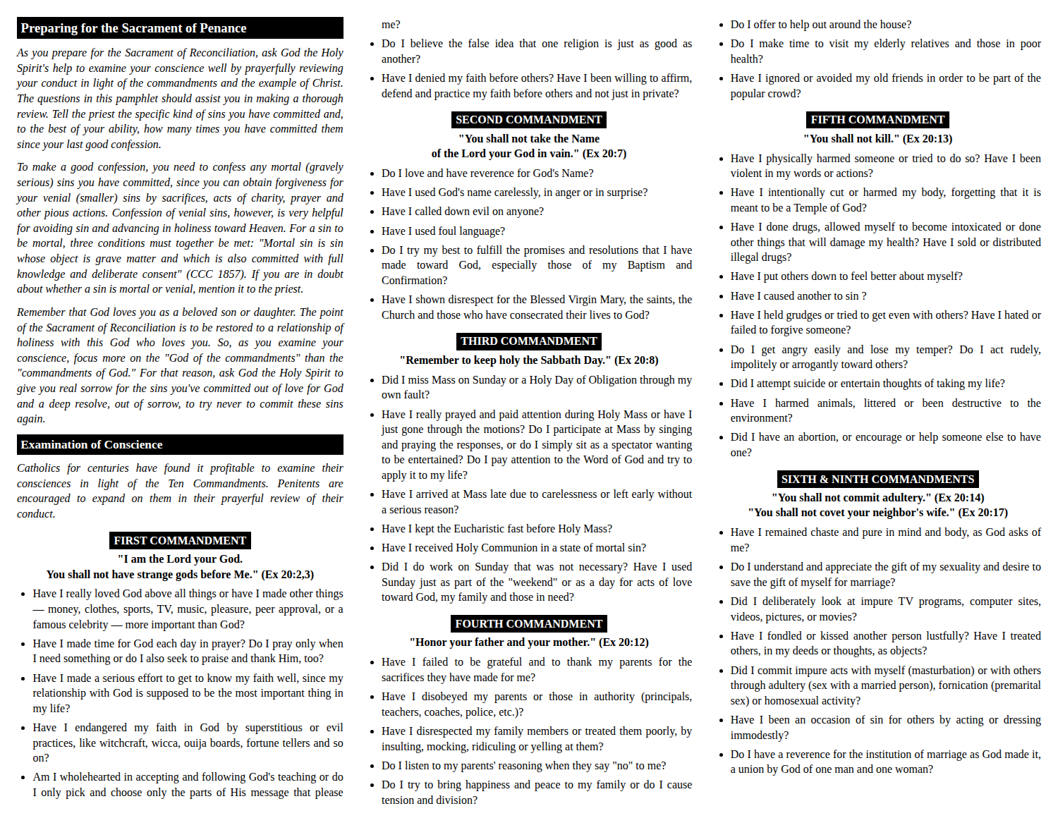Preparing for the Sacrament of Penance
As you prepare for the Sacrament of Reconciliation, ask God the Holy Spirit's help to examine your conscience well by prayerfully reviewing your conduct in light of the commandments and the example of Christ. The questions in this pamphlet should assist you in making a thorough review. Tell the priest the specific kind of sins you have committed and, to the best of your ability, how many times you have committed them since your last good confession.
To make a good confession, you need to confess any mortal (gravely serious) sins you have committed, since you can obtain forgiveness for your venial (smaller) sins by sacrifices, acts of charity, prayer and other pious actions. Confession of venial sins, however, is very helpful for avoiding sin and advancing in holiness toward Heaven. For a sin to be mortal, three conditions must together be met: "Mortal sin is sin whose object is grave matter and which is also committed with full knowledge and deliberate consent" (CCC 1857). If you are in doubt about whether a sin is mortal or venial, mention it to the priest.
Remember that God loves you as a beloved son or daughter. The point of the Sacrament of Reconciliation is to be restored to a relationship of holiness with this God who loves you. So, as you examine your conscience, focus more on the "God of the commandments" than the "commandments of God." For that reason, ask God the Holy Spirit to give you real sorrow for the sins you've committed out of love for God and a deep resolve, out of sorrow, to try never to commit these sins again.
Examination of Conscience
Catholics for centuries have found it profitable to examine their consciences in light of the Ten Commandments. Penitents are encouraged to expand on them in their prayerful review of their conduct.
FIRST COMMANDMENT
"I am the Lord your God.
You shall not have strange gods before Me." (Ex 20:2,3)
Have I really loved God above all things or have I made other things — money, clothes, sports, TV, music, pleasure, peer approval, or a famous celebrity — more important than God?
Have I made time for God each day in prayer? Do I pray only when I need something or do I also seek to praise and thank Him, too?
Have I made a serious effort to get to know my faith well, since my relationship with God is supposed to be the most important thing in my life?
Have I endangered my faith in God by superstitious or evil practices, like witchcraft, wicca, ouija boards, fortune tellers and so on?
Am I wholehearted in accepting and following God's teaching or do I only pick and choose only the parts of His message that please me?
Do I believe the false idea that one religion is just as good as another?
Have I denied my faith before others? Have I been willing to affirm, defend and practice my faith before others and not just in private?
SECOND COMMANDMENT
"You shall not take the Name
of the Lord your God in vain." (Ex 20:7)
Do I love and have reverence for God's Name?
Have I used God's name carelessly, in anger or in surprise?
Have I called down evil on anyone?
Have I used foul language?
Do I try my best to fulfill the promises and resolutions that I have made toward God, especially those of my Baptism and Confirmation?
Have I shown disrespect for the Blessed Virgin Mary, the saints, the Church and those who have consecrated their lives to God?
THIRD COMMANDMENT
"Remember to keep holy the Sabbath Day." (Ex 20:8)
Did I miss Mass on Sunday or a Holy Day of Obligation through my own fault?
Have I really prayed and paid attention during Holy Mass or have I just gone through the motions? Do I participate at Mass by singing and praying the responses, or do I simply sit as a spectator wanting to be entertained? Do I pay attention to the Word of God and try to apply it to my life?
Have I arrived at Mass late due to carelessness or left early without a serious reason?
Have I kept the Eucharistic fast before Holy Mass?
Have I received Holy Communion in a state of mortal sin?
Did I do work on Sunday that was not necessary? Have I used Sunday just as part of the "weekend" or as a day for acts of love toward God, my family and those in need?
FOURTH COMMANDMENT
"Honor your father and your mother." (Ex 20:12)
Have I failed to be grateful and to thank my parents for the sacrifices they have made for me?
Have I disobeyed my parents or those in authority (principals, teachers, coaches, police, etc.)?
Have I disrespected my family members or treated them poorly, by insulting, mocking, ridiculing or yelling at them?
Do I listen to my parents' reasoning when they say "no" to me?
Do I try to bring happiness and peace to my family or do I cause tension and division?
Do I offer to help out around the house?
Do I make time to visit my elderly relatives and those in poor health?
Have I ignored or avoided my old friends in order to be part of the popular crowd?
FIFTH COMMANDMENT
"You shall not kill." (Ex 20:13)
Have I physically harmed someone or tried to do so? Have I been violent in my words or actions?
Have I intentionally cut or harmed my body, forgetting that it is meant to be a Temple of God?
Have I done drugs, allowed myself to become intoxicated or done other things that will damage my health? Have I sold or distributed illegal drugs?
Have I put others down to feel better about myself?
Have I caused another to sin ?
Have I held grudges or tried to get even with others? Have I hated or failed to forgive someone?
Do I get angry easily and lose my temper? Do I act rudely, impolitely or arrogantly toward others?
Did I attempt suicide or entertain thoughts of taking my life?
Have I harmed animals, littered or been destructive to the environment?
Did I have an abortion, or encourage or help someone else to have one?
SIXTH & NINTH COMMANDMENTS
"You shall not commit adultery." (Ex 20:14)
"You shall not covet your neighbor's wife." (Ex 20:17)
Have I remained chaste and pure in mind and body, as God asks of me?
Do I understand and appreciate the gift of my sexuality and desire to save the gift of myself for marriage?
Did I deliberately look at impure TV programs, computer sites, videos, pictures, or movies?
Have I fondled or kissed another person lustfully? Have I treated others, in my deeds or thoughts, as objects?
Did I commit impure acts with myself (masturbation) or with others through adultery (sex with a married person), fornication (premarital sex) or homosexual activity?
Have I been an occasion of sin for others by acting or dressing immodestly?
Do I have a reverence for the institution of marriage as God made it, a union by God of one man and one woman?